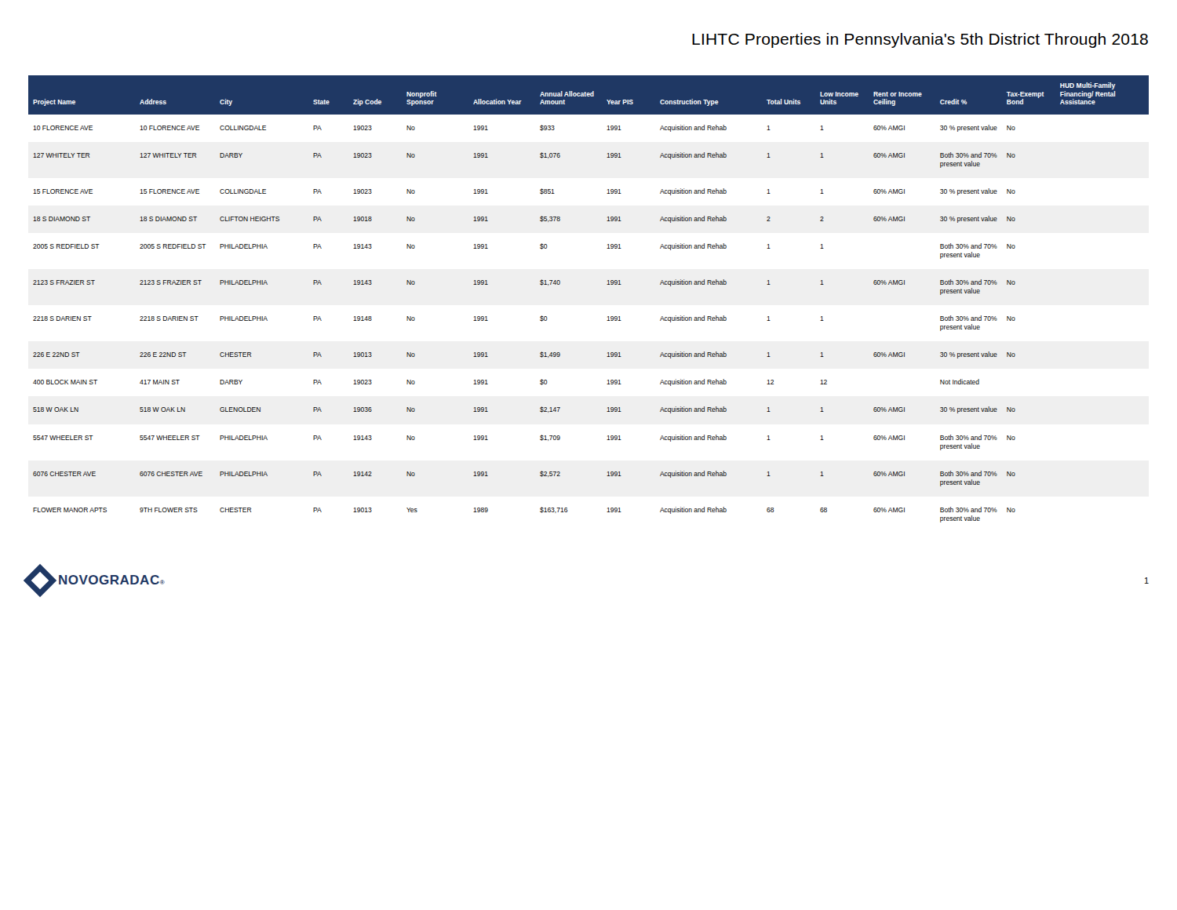LIHTC Properties in Pennsylvania's 5th District Through 2018
| Project Name | Address | City | State | Zip Code | Nonprofit Sponsor | Allocation Year | Annual Allocated Amount | Year PIS | Construction Type | Total Units | Low Income Units | Rent or Income Ceiling | Credit % | Tax-Exempt Bond | HUD Multi-Family Financing/ Rental Assistance |
| --- | --- | --- | --- | --- | --- | --- | --- | --- | --- | --- | --- | --- | --- | --- | --- |
| 10 FLORENCE AVE | 10 FLORENCE AVE | COLLINGDALE | PA | 19023 | No | 1991 | $933 | 1991 | Acquisition and Rehab | 1 | 1 | 60% AMGI | 30 % present value | No | |
| 127 WHITELY TER | 127 WHITELY TER | DARBY | PA | 19023 | No | 1991 | $1,076 | 1991 | Acquisition and Rehab | 1 | 1 | 60% AMGI | Both 30% and 70% present value | No | |
| 15 FLORENCE AVE | 15 FLORENCE AVE | COLLINGDALE | PA | 19023 | No | 1991 | $851 | 1991 | Acquisition and Rehab | 1 | 1 | 60% AMGI | 30 % present value | No | |
| 18 S DIAMOND ST | 18 S DIAMOND ST | CLIFTON HEIGHTS | PA | 19018 | No | 1991 | $5,378 | 1991 | Acquisition and Rehab | 2 | 2 | 60% AMGI | 30 % present value | No | |
| 2005 S REDFIELD ST | 2005 S REDFIELD ST | PHILADELPHIA | PA | 19143 | No | 1991 | $0 | 1991 | Acquisition and Rehab | 1 | 1 | | Both 30% and 70% present value | No | |
| 2123 S FRAZIER ST | 2123 S FRAZIER ST | PHILADELPHIA | PA | 19143 | No | 1991 | $1,740 | 1991 | Acquisition and Rehab | 1 | 1 | 60% AMGI | Both 30% and 70% present value | No | |
| 2218 S DARIEN ST | 2218 S DARIEN ST | PHILADELPHIA | PA | 19148 | No | 1991 | $0 | 1991 | Acquisition and Rehab | 1 | 1 | | Both 30% and 70% present value | No | |
| 226 E 22ND ST | 226 E 22ND ST | CHESTER | PA | 19013 | No | 1991 | $1,499 | 1991 | Acquisition and Rehab | 1 | 1 | 60% AMGI | 30 % present value | No | |
| 400 BLOCK MAIN ST | 417 MAIN ST | DARBY | PA | 19023 | No | 1991 | $0 | 1991 | Acquisition and Rehab | 12 | 12 | | Not Indicated | | |
| 518 W OAK LN | 518 W OAK LN | GLENOLDEN | PA | 19036 | No | 1991 | $2,147 | 1991 | Acquisition and Rehab | 1 | 1 | 60% AMGI | 30 % present value | No | |
| 5547 WHEELER ST | 5547 WHEELER ST | PHILADELPHIA | PA | 19143 | No | 1991 | $1,709 | 1991 | Acquisition and Rehab | 1 | 1 | 60% AMGI | Both 30% and 70% present value | No | |
| 6076 CHESTER AVE | 6076 CHESTER AVE | PHILADELPHIA | PA | 19142 | No | 1991 | $2,572 | 1991 | Acquisition and Rehab | 1 | 1 | 60% AMGI | Both 30% and 70% present value | No | |
| FLOWER MANOR APTS | 9TH FLOWER STS | CHESTER | PA | 19013 | Yes | 1989 | $163,716 | 1991 | Acquisition and Rehab | 68 | 68 | 60% AMGI | Both 30% and 70% present value | No | |
NOVOGRADAC®
1